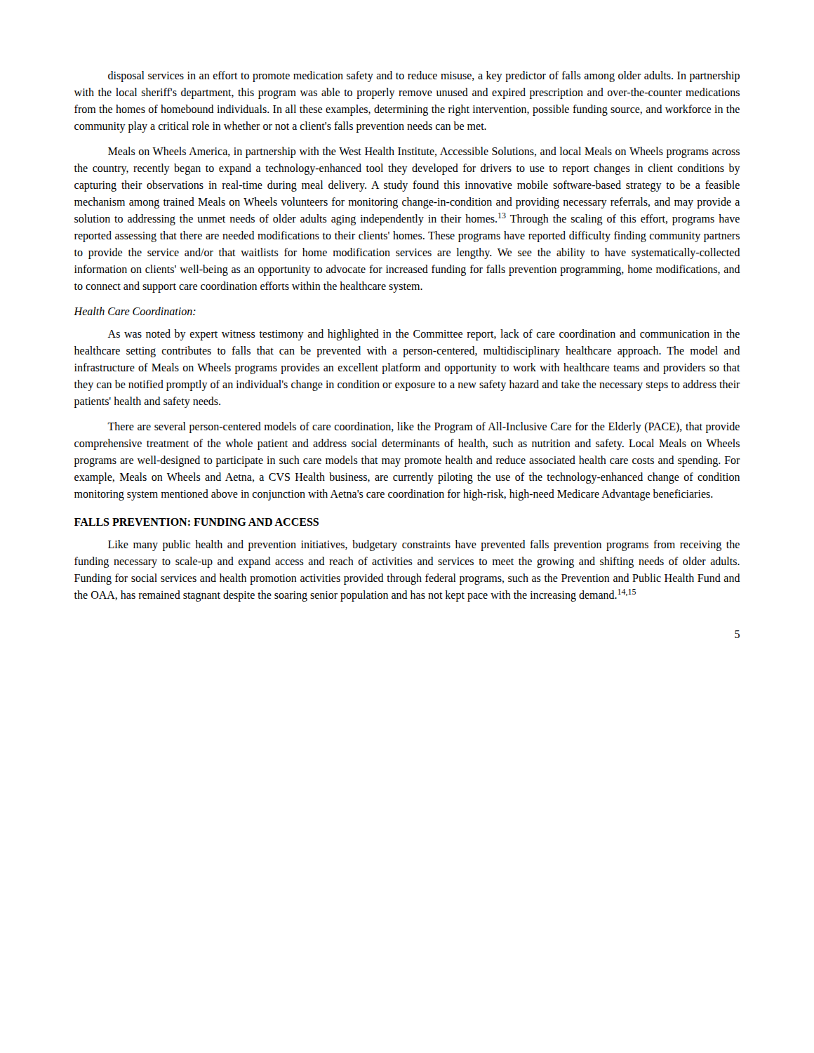disposal services in an effort to promote medication safety and to reduce misuse, a key predictor of falls among older adults. In partnership with the local sheriff's department, this program was able to properly remove unused and expired prescription and over-the-counter medications from the homes of homebound individuals. In all these examples, determining the right intervention, possible funding source, and workforce in the community play a critical role in whether or not a client's falls prevention needs can be met.
Meals on Wheels America, in partnership with the West Health Institute, Accessible Solutions, and local Meals on Wheels programs across the country, recently began to expand a technology-enhanced tool they developed for drivers to use to report changes in client conditions by capturing their observations in real-time during meal delivery. A study found this innovative mobile software-based strategy to be a feasible mechanism among trained Meals on Wheels volunteers for monitoring change-in-condition and providing necessary referrals, and may provide a solution to addressing the unmet needs of older adults aging independently in their homes.13 Through the scaling of this effort, programs have reported assessing that there are needed modifications to their clients' homes. These programs have reported difficulty finding community partners to provide the service and/or that waitlists for home modification services are lengthy. We see the ability to have systematically-collected information on clients' well-being as an opportunity to advocate for increased funding for falls prevention programming, home modifications, and to connect and support care coordination efforts within the healthcare system.
Health Care Coordination:
As was noted by expert witness testimony and highlighted in the Committee report, lack of care coordination and communication in the healthcare setting contributes to falls that can be prevented with a person-centered, multidisciplinary healthcare approach. The model and infrastructure of Meals on Wheels programs provides an excellent platform and opportunity to work with healthcare teams and providers so that they can be notified promptly of an individual's change in condition or exposure to a new safety hazard and take the necessary steps to address their patients' health and safety needs.
There are several person-centered models of care coordination, like the Program of All-Inclusive Care for the Elderly (PACE), that provide comprehensive treatment of the whole patient and address social determinants of health, such as nutrition and safety. Local Meals on Wheels programs are well-designed to participate in such care models that may promote health and reduce associated health care costs and spending. For example, Meals on Wheels and Aetna, a CVS Health business, are currently piloting the use of the technology-enhanced change of condition monitoring system mentioned above in conjunction with Aetna's care coordination for high-risk, high-need Medicare Advantage beneficiaries.
Falls Prevention: Funding and Access
Like many public health and prevention initiatives, budgetary constraints have prevented falls prevention programs from receiving the funding necessary to scale-up and expand access and reach of activities and services to meet the growing and shifting needs of older adults. Funding for social services and health promotion activities provided through federal programs, such as the Prevention and Public Health Fund and the OAA, has remained stagnant despite the soaring senior population and has not kept pace with the increasing demand.14,15
5